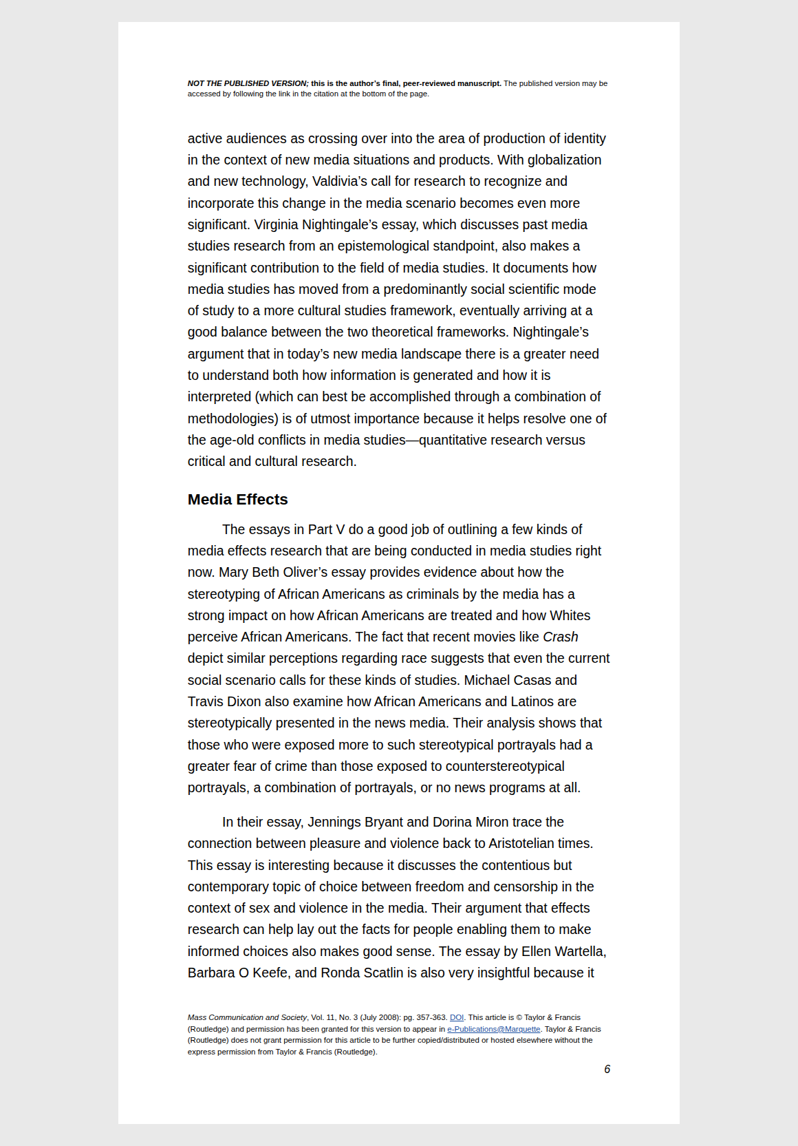NOT THE PUBLISHED VERSION; this is the author’s final, peer-reviewed manuscript. The published version may be accessed by following the link in the citation at the bottom of the page.
active audiences as crossing over into the area of production of identity in the context of new media situations and products. With globalization and new technology, Valdivia’s call for research to recognize and incorporate this change in the media scenario becomes even more significant. Virginia Nightingale’s essay, which discusses past media studies research from an epistemological standpoint, also makes a significant contribution to the field of media studies. It documents how media studies has moved from a predominantly social scientific mode of study to a more cultural studies framework, eventually arriving at a good balance between the two theoretical frameworks. Nightingale’s argument that in today’s new media landscape there is a greater need to understand both how information is generated and how it is interpreted (which can best be accomplished through a combination of methodologies) is of utmost importance because it helps resolve one of the age-old conflicts in media studies—quantitative research versus critical and cultural research.
Media Effects
The essays in Part V do a good job of outlining a few kinds of media effects research that are being conducted in media studies right now. Mary Beth Oliver’s essay provides evidence about how the stereotyping of African Americans as criminals by the media has a strong impact on how African Americans are treated and how Whites perceive African Americans. The fact that recent movies like Crash depict similar perceptions regarding race suggests that even the current social scenario calls for these kinds of studies. Michael Casas and Travis Dixon also examine how African Americans and Latinos are stereotypically presented in the news media. Their analysis shows that those who were exposed more to such stereotypical portrayals had a greater fear of crime than those exposed to counterstereotypical portrayals, a combination of portrayals, or no news programs at all.
In their essay, Jennings Bryant and Dorina Miron trace the connection between pleasure and violence back to Aristotelian times. This essay is interesting because it discusses the contentious but contemporary topic of choice between freedom and censorship in the context of sex and violence in the media. Their argument that effects research can help lay out the facts for people enabling them to make informed choices also makes good sense. The essay by Ellen Wartella, Barbara O Keefe, and Ronda Scatlin is also very insightful because it
Mass Communication and Society, Vol. 11, No. 3 (July 2008): pg. 357-363. DOI. This article is © Taylor & Francis (Routledge) and permission has been granted for this version to appear in e-Publications@Marquette. Taylor & Francis (Routledge) does not grant permission for this article to be further copied/distributed or hosted elsewhere without the express permission from Taylor & Francis (Routledge).
6